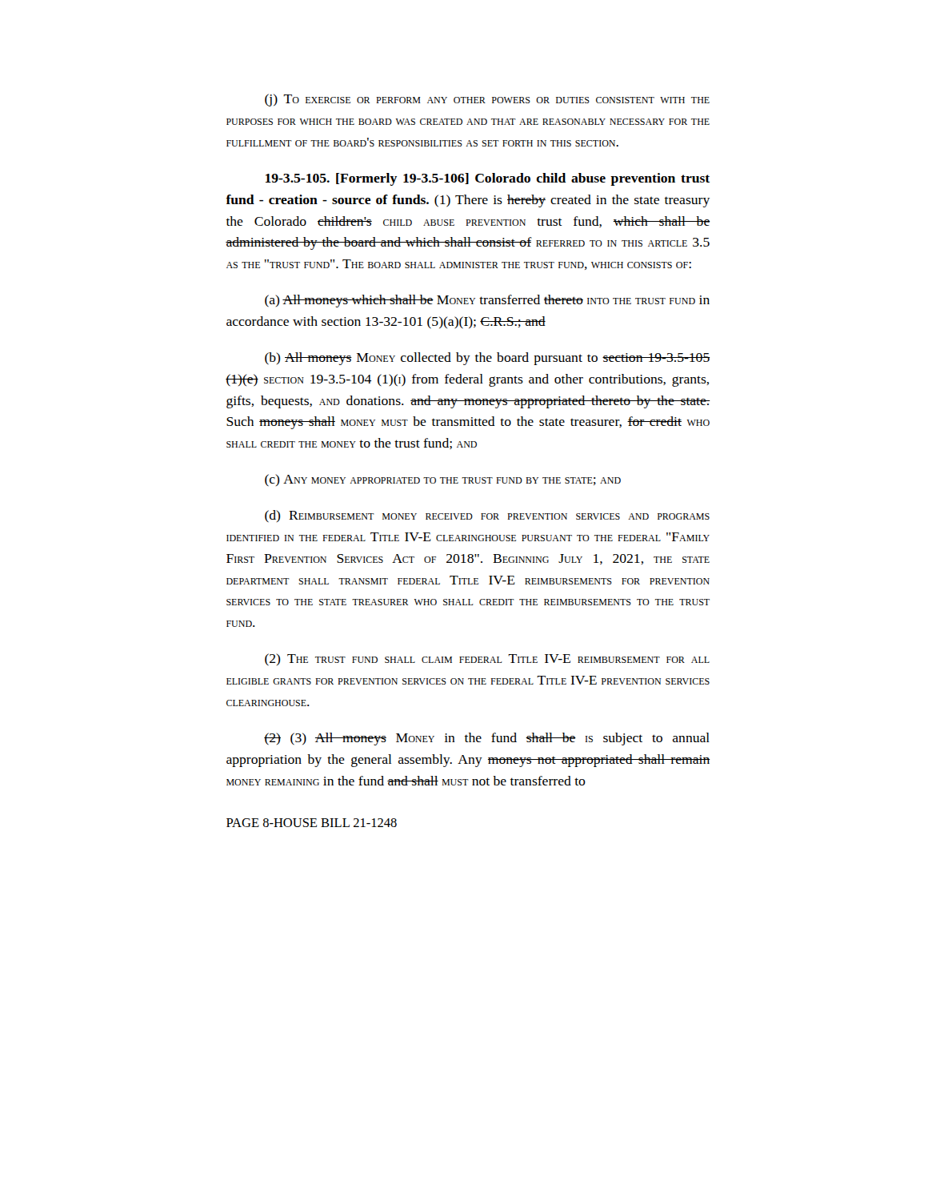(j) To exercise or perform any other powers or duties consistent with the purposes for which the board was created and that are reasonably necessary for the fulfillment of the board's responsibilities as set forth in this section.
19-3.5-105. [Formerly 19-3.5-106] Colorado child abuse prevention trust fund - creation - source of funds. (1) There is hereby created in the state treasury the Colorado children's child abuse prevention trust fund, which shall be administered by the board and which shall consist of referred to in this article 3.5 as the "trust fund". The board shall administer the trust fund, which consists of:
(a) All moneys which shall be Money transferred thereto into the trust fund in accordance with section 13-32-101 (5)(a)(I); C.R.S.; and
(b) All moneys Money collected by the board pursuant to section 19-3.5-105 (1)(e) section 19-3.5-104 (1)(i) from federal grants and other contributions, grants, gifts, bequests, and donations. and any moneys appropriated thereto by the state. Such moneys shall money must be transmitted to the state treasurer, for credit who shall credit the money to the trust fund; and
(c) Any money appropriated to the trust fund by the state; and
(d) Reimbursement money received for prevention services and programs identified in the federal Title IV-E clearinghouse pursuant to the federal "Family First Prevention Services Act of 2018". Beginning July 1, 2021, the state department shall transmit federal Title IV-E reimbursements for prevention services to the state treasurer who shall credit the reimbursements to the trust fund.
(2) The trust fund shall claim federal Title IV-E reimbursement for all eligible grants for prevention services on the federal Title IV-E prevention services clearinghouse.
(2) (3) All moneys Money in the fund shall be is subject to annual appropriation by the general assembly. Any moneys not appropriated shall remain money remaining in the fund and shall must not be transferred to
PAGE 8-HOUSE BILL 21-1248